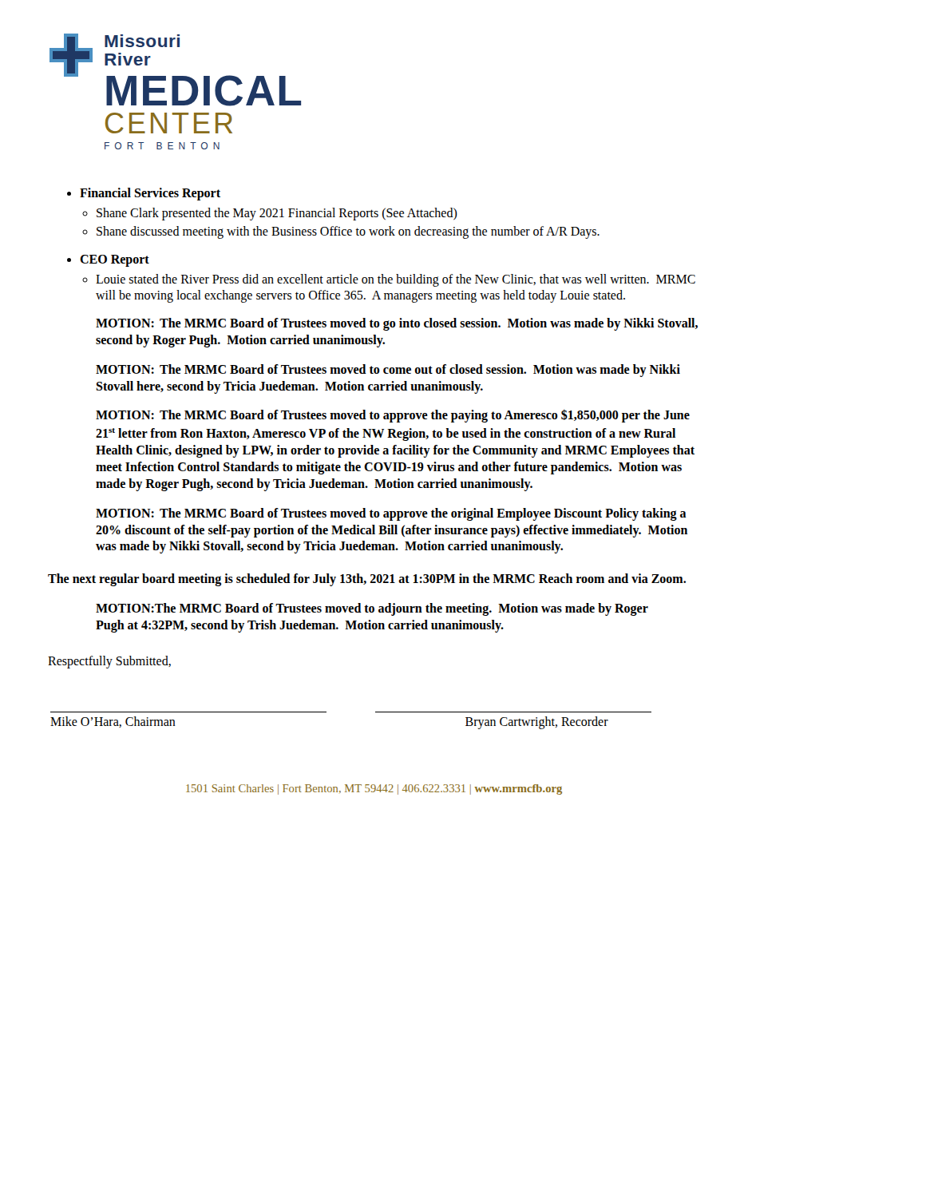Missouri
River
MEDICAL
CENTER
FORT BENTON
Financial Services Report
Shane Clark presented the May 2021 Financial Reports (See Attached)
Shane discussed meeting with the Business Office to work on decreasing the number of A/R Days.
CEO Report
Louie stated the River Press did an excellent article on the building of the New Clinic, that was well written. MRMC will be moving local exchange servers to Office 365. A managers meeting was held today Louie stated.
MOTION: The MRMC Board of Trustees moved to go into closed session. Motion was made by Nikki Stovall, second by Roger Pugh. Motion carried unanimously.
MOTION: The MRMC Board of Trustees moved to come out of closed session. Motion was made by Nikki Stovall here, second by Tricia Juedeman. Motion carried unanimously.
MOTION: The MRMC Board of Trustees moved to approve the paying to Ameresco $1,850,000 per the June 21st letter from Ron Haxton, Ameresco VP of the NW Region, to be used in the construction of a new Rural Health Clinic, designed by LPW, in order to provide a facility for the Community and MRMC Employees that meet Infection Control Standards to mitigate the COVID-19 virus and other future pandemics. Motion was made by Roger Pugh, second by Tricia Juedeman. Motion carried unanimously.
MOTION: The MRMC Board of Trustees moved to approve the original Employee Discount Policy taking a 20% discount of the self-pay portion of the Medical Bill (after insurance pays) effective immediately. Motion was made by Nikki Stovall, second by Tricia Juedeman. Motion carried unanimously.
The next regular board meeting is scheduled for July 13th, 2021 at 1:30PM in the MRMC Reach room and via Zoom.
MOTION: The MRMC Board of Trustees moved to adjourn the meeting. Motion was made by Roger Pugh at 4:32PM, second by Trish Juedeman. Motion carried unanimously.
Respectfully Submitted,
| Mike O’Hara, Chairman | Bryan Cartwright, Recorder |
1501 Saint Charles | Fort Benton, MT 59442 | 406.622.3331 | www.mrmcfb.org